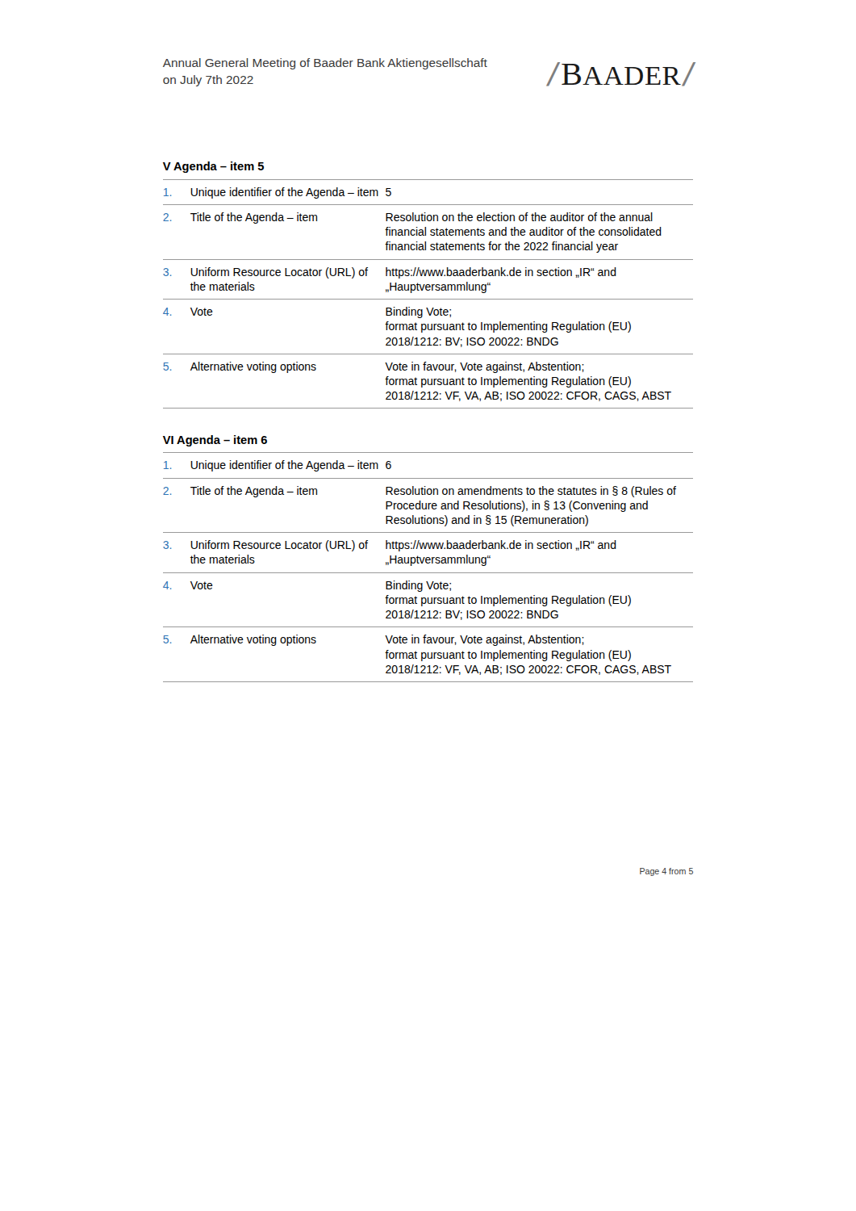Annual General Meeting of Baader Bank Aktiengesellschaft
on July 7th 2022
/ BAADER /
V Agenda – item 5
| 1. | Unique identifier of the Agenda – item | 5 |
| 2. | Title of the Agenda – item | Resolution on the election of the auditor of the annual financial statements and the auditor of the consolidated financial statements for the 2022 financial year |
| 3. | Uniform Resource Locator (URL) of the materials | https://www.baaderbank.de in section „IR“ and „Hauptversammlung“ |
| 4. | Vote | Binding Vote; format pursuant to Implementing Regulation (EU) 2018/1212: BV; ISO 20022: BNDG |
| 5. | Alternative voting options | Vote in favour, Vote against, Abstention; format pursuant to Implementing Regulation (EU) 2018/1212: VF, VA, AB; ISO 20022: CFOR, CAGS, ABST |
VI Agenda – item 6
| 1. | Unique identifier of the Agenda – item | 6 |
| 2. | Title of the Agenda – item | Resolution on amendments to the statutes in § 8 (Rules of Procedure and Resolutions), in § 13 (Convening and Resolutions) and in § 15 (Remuneration) |
| 3. | Uniform Resource Locator (URL) of the materials | https://www.baaderbank.de in section „IR“ and „Hauptversammlung“ |
| 4. | Vote | Binding Vote; format pursuant to Implementing Regulation (EU) 2018/1212: BV; ISO 20022: BNDG |
| 5. | Alternative voting options | Vote in favour, Vote against, Abstention; format pursuant to Implementing Regulation (EU) 2018/1212: VF, VA, AB; ISO 20022: CFOR, CAGS, ABST |
Page 4 from 5